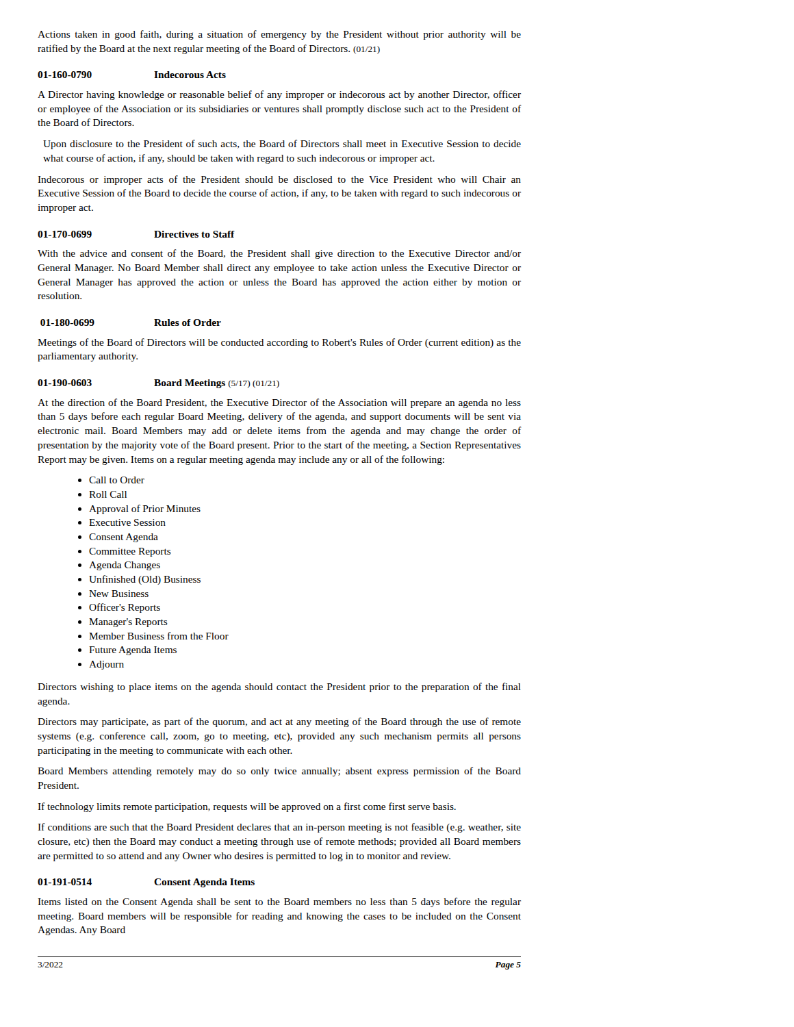Actions taken in good faith, during a situation of emergency by the President without prior authority will be ratified by the Board at the next regular meeting of the Board of Directors. (01/21)
01-160-0790 Indecorous Acts
A Director having knowledge or reasonable belief of any improper or indecorous act by another Director, officer or employee of the Association or its subsidiaries or ventures shall promptly disclose such act to the President of the Board of Directors.
Upon disclosure to the President of such acts, the Board of Directors shall meet in Executive Session to decide what course of action, if any, should be taken with regard to such indecorous or improper act.
Indecorous or improper acts of the President should be disclosed to the Vice President who will Chair an Executive Session of the Board to decide the course of action, if any, to be taken with regard to such indecorous or improper act.
01-170-0699 Directives to Staff
With the advice and consent of the Board, the President shall give direction to the Executive Director and/or General Manager. No Board Member shall direct any employee to take action unless the Executive Director or General Manager has approved the action or unless the Board has approved the action either by motion or resolution.
01-180-0699 Rules of Order
Meetings of the Board of Directors will be conducted according to Robert's Rules of Order (current edition) as the parliamentary authority.
01-190-0603 Board Meetings (5/17) (01/21)
At the direction of the Board President, the Executive Director of the Association will prepare an agenda no less than 5 days before each regular Board Meeting, delivery of the agenda, and support documents will be sent via electronic mail. Board Members may add or delete items from the agenda and may change the order of presentation by the majority vote of the Board present. Prior to the start of the meeting, a Section Representatives Report may be given. Items on a regular meeting agenda may include any or all of the following:
Call to Order
Roll Call
Approval of Prior Minutes
Executive Session
Consent Agenda
Committee Reports
Agenda Changes
Unfinished (Old) Business
New Business
Officer's Reports
Manager's Reports
Member Business from the Floor
Future Agenda Items
Adjourn
Directors wishing to place items on the agenda should contact the President prior to the preparation of the final agenda.
Directors may participate, as part of the quorum, and act at any meeting of the Board through the use of remote systems (e.g. conference call, zoom, go to meeting, etc), provided any such mechanism permits all persons participating in the meeting to communicate with each other.
Board Members attending remotely may do so only twice annually; absent express permission of the Board President.
If technology limits remote participation, requests will be approved on a first come first serve basis.
If conditions are such that the Board President declares that an in-person meeting is not feasible (e.g. weather, site closure, etc) then the Board may conduct a meeting through use of remote methods; provided all Board members are permitted to so attend and any Owner who desires is permitted to log in to monitor and review.
01-191-0514 Consent Agenda Items
Items listed on the Consent Agenda shall be sent to the Board members no less than 5 days before the regular meeting. Board members will be responsible for reading and knowing the cases to be included on the Consent Agendas. Any Board
3/2022 Page 5